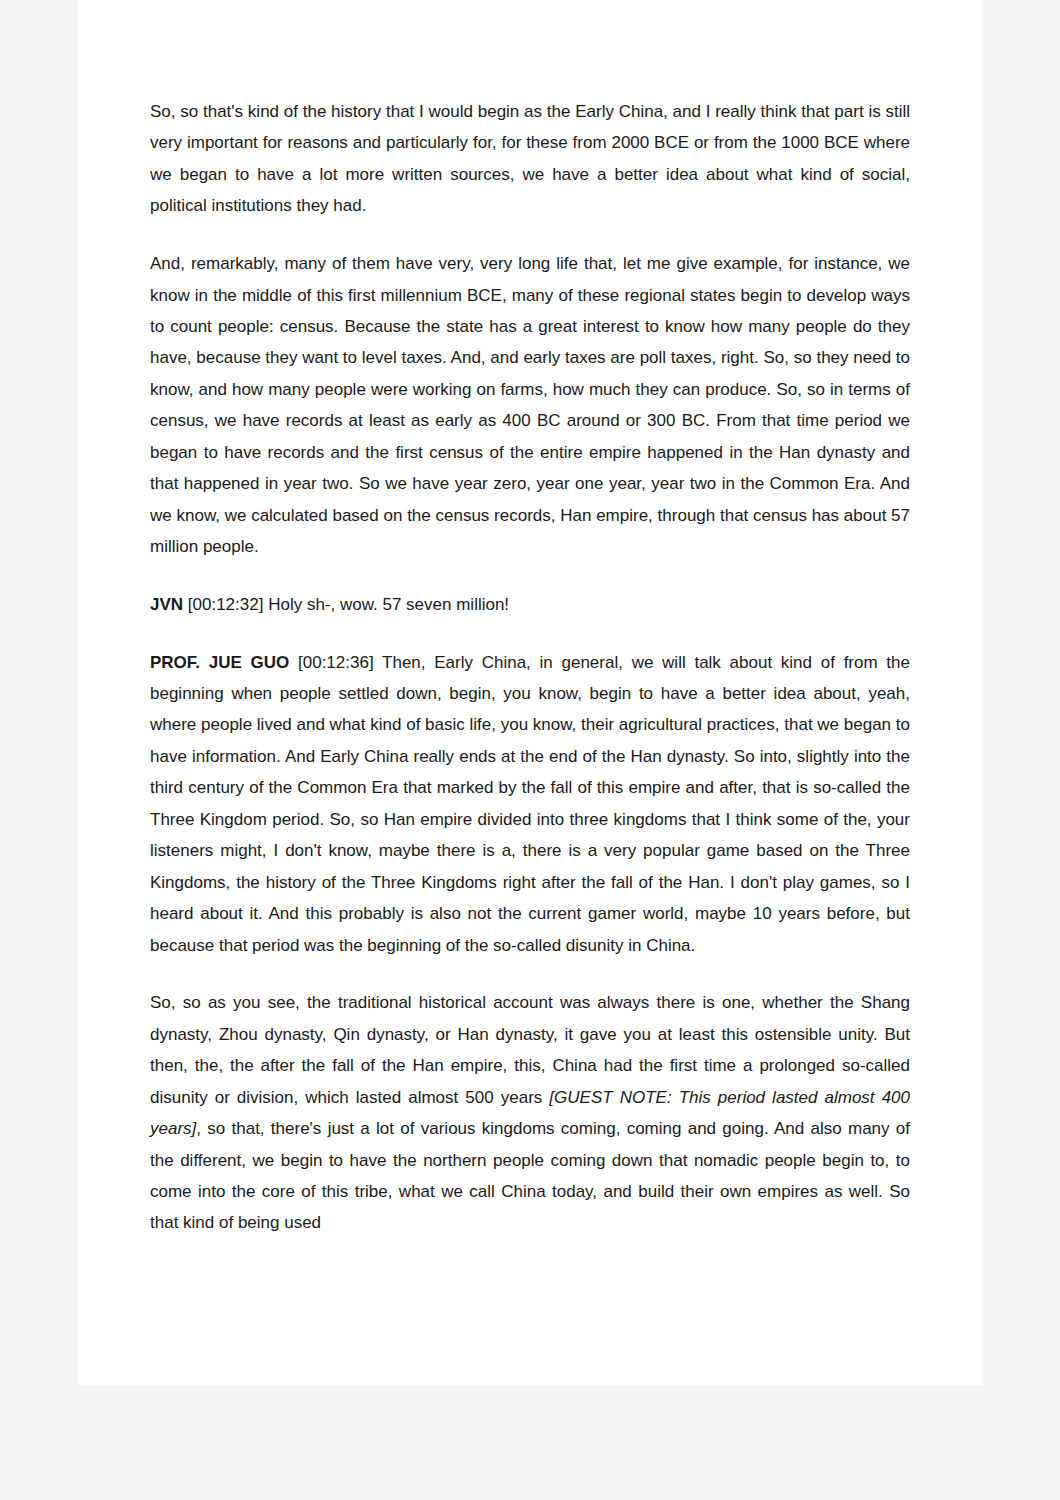So, so that's kind of the history that I would begin as the Early China, and I really think that part is still very important for reasons and particularly for, for these from 2000 BCE or from the 1000 BCE where we began to have a lot more written sources, we have a better idea about what kind of social, political institutions they had.
And, remarkably, many of them have very, very long life that, let me give example, for instance, we know in the middle of this first millennium BCE, many of these regional states begin to develop ways to count people: census. Because the state has a great interest to know how many people do they have, because they want to level taxes. And, and early taxes are poll taxes, right. So, so they need to know, and how many people were working on farms, how much they can produce. So, so in terms of census, we have records at least as early as 400 BC around or 300 BC. From that time period we began to have records and the first census of the entire empire happened in the Han dynasty and that happened in year two. So we have year zero, year one year, year two in the Common Era. And we know, we calculated based on the census records, Han empire, through that census has about 57 million people.
JVN [00:12:32] Holy sh-, wow. 57 seven million!
PROF. JUE GUO [00:12:36] Then, Early China, in general, we will talk about kind of from the beginning when people settled down, begin, you know, begin to have a better idea about, yeah, where people lived and what kind of basic life, you know, their agricultural practices, that we began to have information. And Early China really ends at the end of the Han dynasty. So into, slightly into the third century of the Common Era that marked by the fall of this empire and after, that is so-called the Three Kingdom period. So, so Han empire divided into three kingdoms that I think some of the, your listeners might, I don't know, maybe there is a, there is a very popular game based on the Three Kingdoms, the history of the Three Kingdoms right after the fall of the Han. I don't play games, so I heard about it. And this probably is also not the current gamer world, maybe 10 years before, but because that period was the beginning of the so-called disunity in China.
So, so as you see, the traditional historical account was always there is one, whether the Shang dynasty, Zhou dynasty, Qin dynasty, or Han dynasty, it gave you at least this ostensible unity. But then, the, the after the fall of the Han empire, this, China had the first time a prolonged so-called disunity or division, which lasted almost 500 years [GUEST NOTE: This period lasted almost 400 years], so that, there's just a lot of various kingdoms coming, coming and going. And also many of the different, we begin to have the northern people coming down that nomadic people begin to, to come into the core of this tribe, what we call China today, and build their own empires as well. So that kind of being used